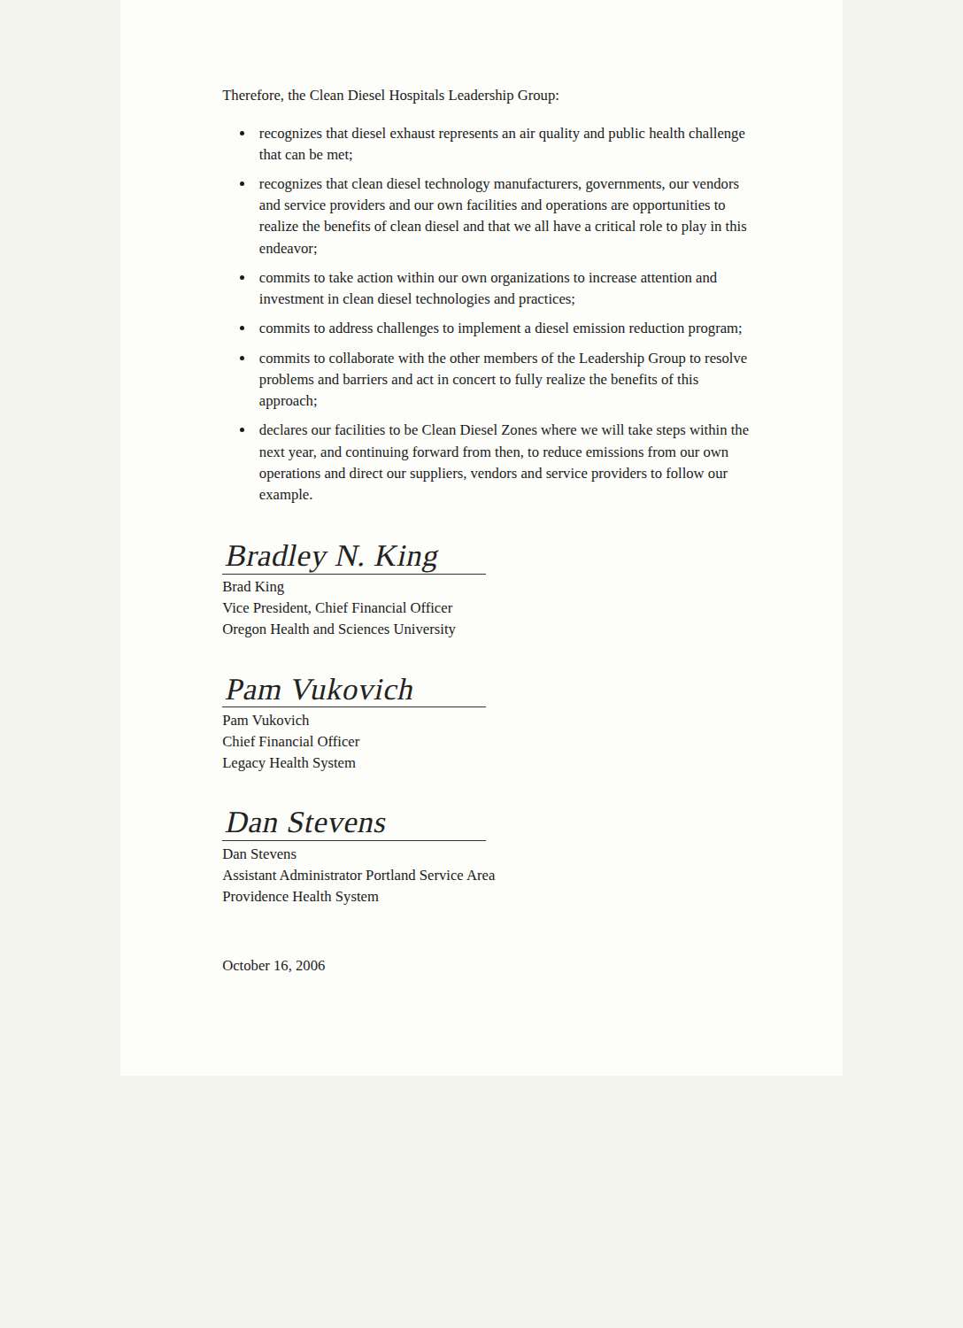Therefore, the Clean Diesel Hospitals Leadership Group:
recognizes that diesel exhaust represents an air quality and public health challenge that can be met;
recognizes that clean diesel technology manufacturers, governments, our vendors and service providers and our own facilities and operations are opportunities to realize the benefits of clean diesel and that we all have a critical role to play in this endeavor;
commits to take action within our own organizations to increase attention and investment in clean diesel technologies and practices;
commits to address challenges to implement a diesel emission reduction program;
commits to collaborate with the other members of the Leadership Group to resolve problems and barriers and act in concert to fully realize the benefits of this approach;
declares our facilities to be Clean Diesel Zones where we will take steps within the next year, and continuing forward from then, to reduce emissions from our own operations and direct our suppliers, vendors and service providers to follow our example.
Bradley N. King
Brad King
Vice President, Chief Financial Officer
Oregon Health and Sciences University
Pam Vukovich
Pam Vukovich
Chief Financial Officer
Legacy Health System
Dan Stevens
Dan Stevens
Assistant Administrator Portland Service Area
Providence Health System
October 16, 2006